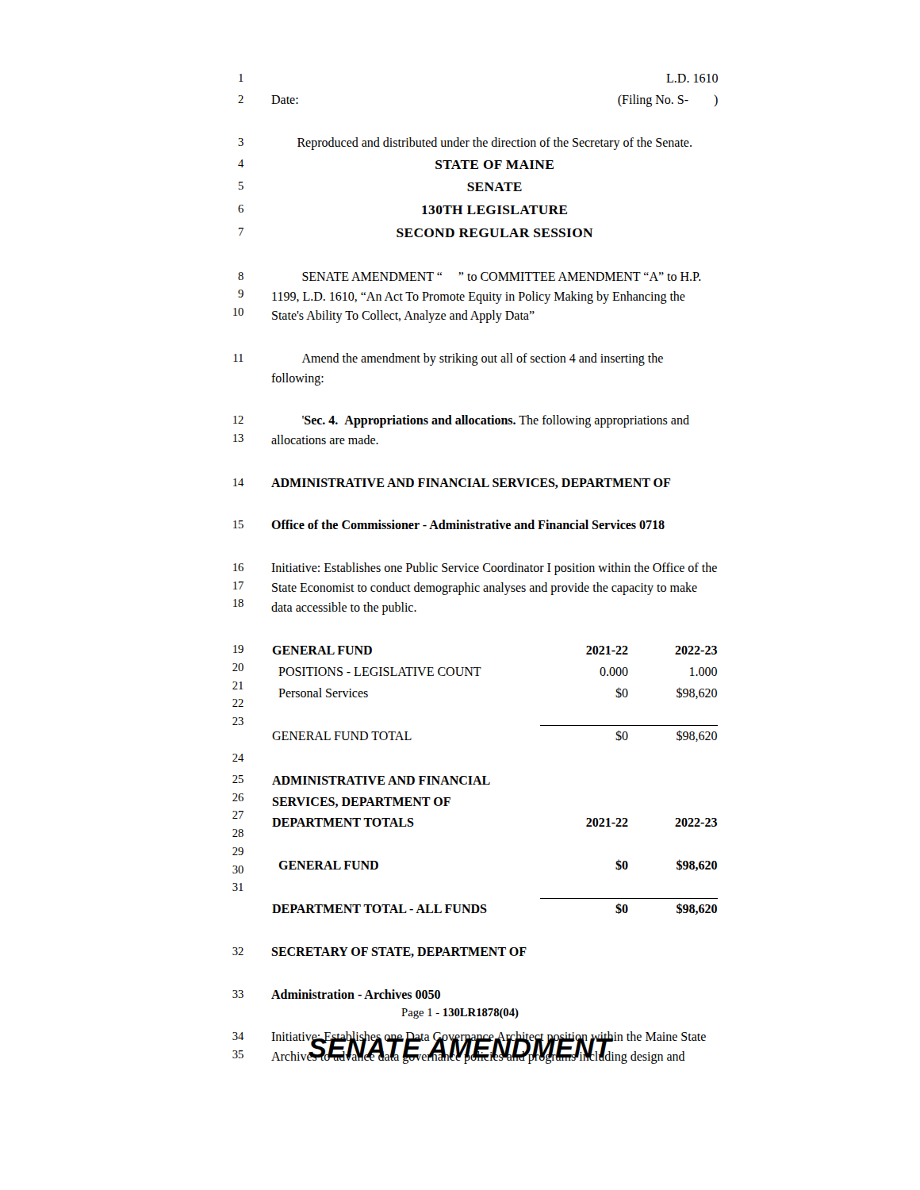| 1 | L.D. 1610 |
| 2 | Date: (Filing No. S- ) |
| 3 | Reproduced and distributed under the direction of the Secretary of the Senate. |
| 4 | STATE OF MAINE |
| 5 | SENATE |
| 6 | 130TH LEGISLATURE |
| 7 | SECOND REGULAR SESSION |
| 8 9 10 | SENATE AMENDMENT “ ” to COMMITTEE AMENDMENT “A” to H.P. 1199, L.D. 1610, “An Act To Promote Equity in Policy Making by Enhancing the State's Ability To Collect, Analyze and Apply Data” |
| 11 | Amend the amendment by striking out all of section 4 and inserting the following: |
| 12 13 | ' Sec. 4. Appropriations and allocations. The following appropriations and allocations are made. |
| 14 | ADMINISTRATIVE AND FINANCIAL SERVICES, DEPARTMENT OF |
| 15 | Office of the Commissioner - Administrative and Financial Services 0718 |
| 16 17 18 | Initiative: Establishes one Public Service Coordinator I position within the Office of the State Economist to conduct demographic analyses and provide the capacity to make data accessible to the public. |
| 19 20 21 22 23 | / GENERAL FUND / 2021-22 / 2022-23 / / POSITIONS - LEGISLATIVE COUNT / 0.000 / 1.000 / / Personal Services / $0 / $98,620 / / GENERAL FUND TOTAL / $0 / $98,620 / |
| 24 | |
| 25 26 27 28 29 30 31 | / ADMINISTRATIVE AND FINANCIAL / / / / SERVICES, DEPARTMENT OF / / / / DEPARTMENT TOTALS / 2021-22 / 2022-23 / / GENERAL FUND / $0 / $98,620 / / DEPARTMENT TOTAL - ALL FUNDS / $0 / $98,620 / |
| 32 | SECRETARY OF STATE, DEPARTMENT OF |
| 33 | Administration - Archives 0050 |
| 34 35 | Initiative: Establishes one Data Governance Architect position within the Maine State Archives to advance data governance policies and programs including design and |
Page 1 - 130LR1878(04)
SENATE AMENDMENT